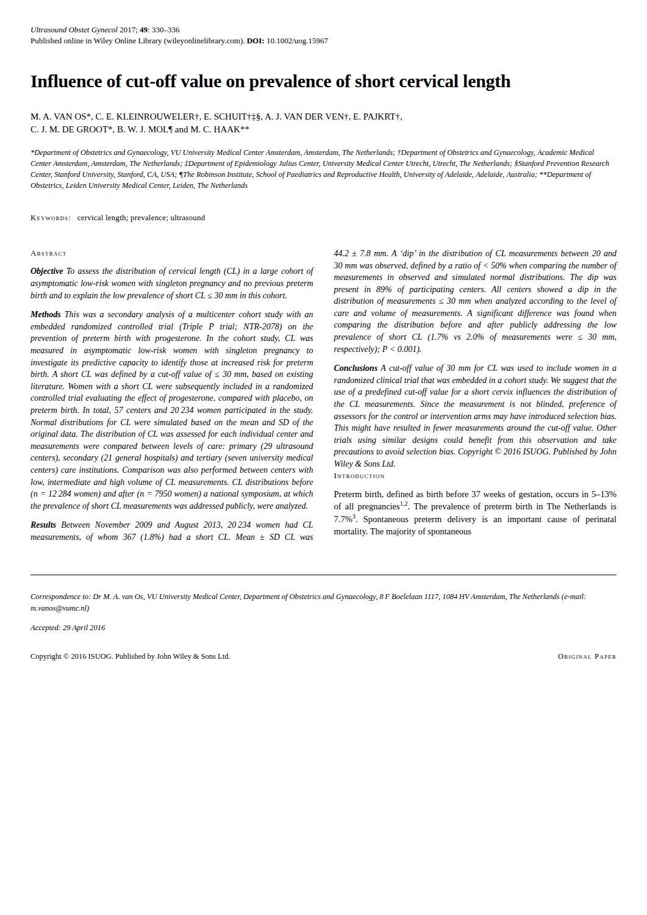Ultrasound Obstet Gynecol 2017; 49: 330–336
Published online in Wiley Online Library (wileyonlinelibrary.com). DOI: 10.1002/uog.15967
Influence of cut-off value on prevalence of short cervical length
M. A. VAN OS*, C. E. KLEINROUWELER†, E. SCHUIT†‡§, A. J. VAN DER VEN†, E. PAJKRT†,
C. J. M. DE GROOT*, B. W. J. MOL¶ and M. C. HAAK**
*Department of Obstetrics and Gynaecology, VU University Medical Center Amsterdam, Amsterdam, The Netherlands; †Department of Obstetrics and Gynaecology, Academic Medical Center Amsterdam, Amsterdam, The Netherlands; ‡Department of Epidemiology Julius Center, University Medical Center Utrecht, Utrecht, The Netherlands; §Stanford Prevention Research Center, Stanford University, Stanford, CA, USA; ¶The Robinson Institute, School of Paediatrics and Reproductive Health, University of Adelaide, Adelaide, Australia; **Department of Obstetrics, Leiden University Medical Center, Leiden, The Netherlands
Keywords: cervical length; prevalence; ultrasound
Abstract
Objective To assess the distribution of cervical length (CL) in a large cohort of asymptomatic low-risk women with singleton pregnancy and no previous preterm birth and to explain the low prevalence of short CL ≤ 30 mm in this cohort.
Methods This was a secondary analysis of a multicenter cohort study with an embedded randomized controlled trial (Triple P trial; NTR-2078) on the prevention of preterm birth with progesterone. In the cohort study, CL was measured in asymptomatic low-risk women with singleton pregnancy to investigate its predictive capacity to identify those at increased risk for preterm birth. A short CL was defined by a cut-off value of ≤ 30 mm, based on existing literature. Women with a short CL were subsequently included in a randomized controlled trial evaluating the effect of progesterone, compared with placebo, on preterm birth. In total, 57 centers and 20 234 women participated in the study. Normal distributions for CL were simulated based on the mean and SD of the original data. The distribution of CL was assessed for each individual center and measurements were compared between levels of care: primary (29 ultrasound centers), secondary (21 general hospitals) and tertiary (seven university medical centers) care institutions. Comparison was also performed between centers with low, intermediate and high volume of CL measurements. CL distributions before (n = 12 284 women) and after (n = 7950 women) a national symposium, at which the prevalence of short CL measurements was addressed publicly, were analyzed.
Results Between November 2009 and August 2013, 20 234 women had CL measurements, of whom 367 (1.8%) had a short CL. Mean ± SD CL was 44.2 ± 7.8 mm. A ‘dip’ in the distribution of CL measurements between 20 and 30 mm was observed, defined by a ratio of < 50% when comparing the number of measurements in observed and simulated normal distributions. The dip was present in 89% of participating centers. All centers showed a dip in the distribution of measurements ≤ 30 mm when analyzed according to the level of care and volume of measurements. A significant difference was found when comparing the distribution before and after publicly addressing the low prevalence of short CL (1.7% vs 2.0% of measurements were ≤ 30 mm, respectively); P < 0.001).
Conclusions A cut-off value of 30 mm for CL was used to include women in a randomized clinical trial that was embedded in a cohort study. We suggest that the use of a predefined cut-off value for a short cervix influences the distribution of the CL measurements. Since the measurement is not blinded, preference of assessors for the control or intervention arms may have introduced selection bias. This might have resulted in fewer measurements around the cut-off value. Other trials using similar designs could benefit from this observation and take precautions to avoid selection bias. Copyright © 2016 ISUOG. Published by John Wiley & Sons Ltd.
Introduction
Preterm birth, defined as birth before 37 weeks of gestation, occurs in 5–13% of all pregnancies1,2. The prevalence of preterm birth in The Netherlands is 7.7%3. Spontaneous preterm delivery is an important cause of perinatal mortality. The majority of spontaneous
Correspondence to: Dr M. A. van Os, VU University Medical Center, Department of Obstetrics and Gynaecology, 8 F Boelelaan 1117, 1084 HV Amsterdam, The Netherlands (e-mail: m.vanos@vumc.nl)
Accepted: 29 April 2016
Copyright © 2016 ISUOG. Published by John Wiley & Sons Ltd. Original Paper